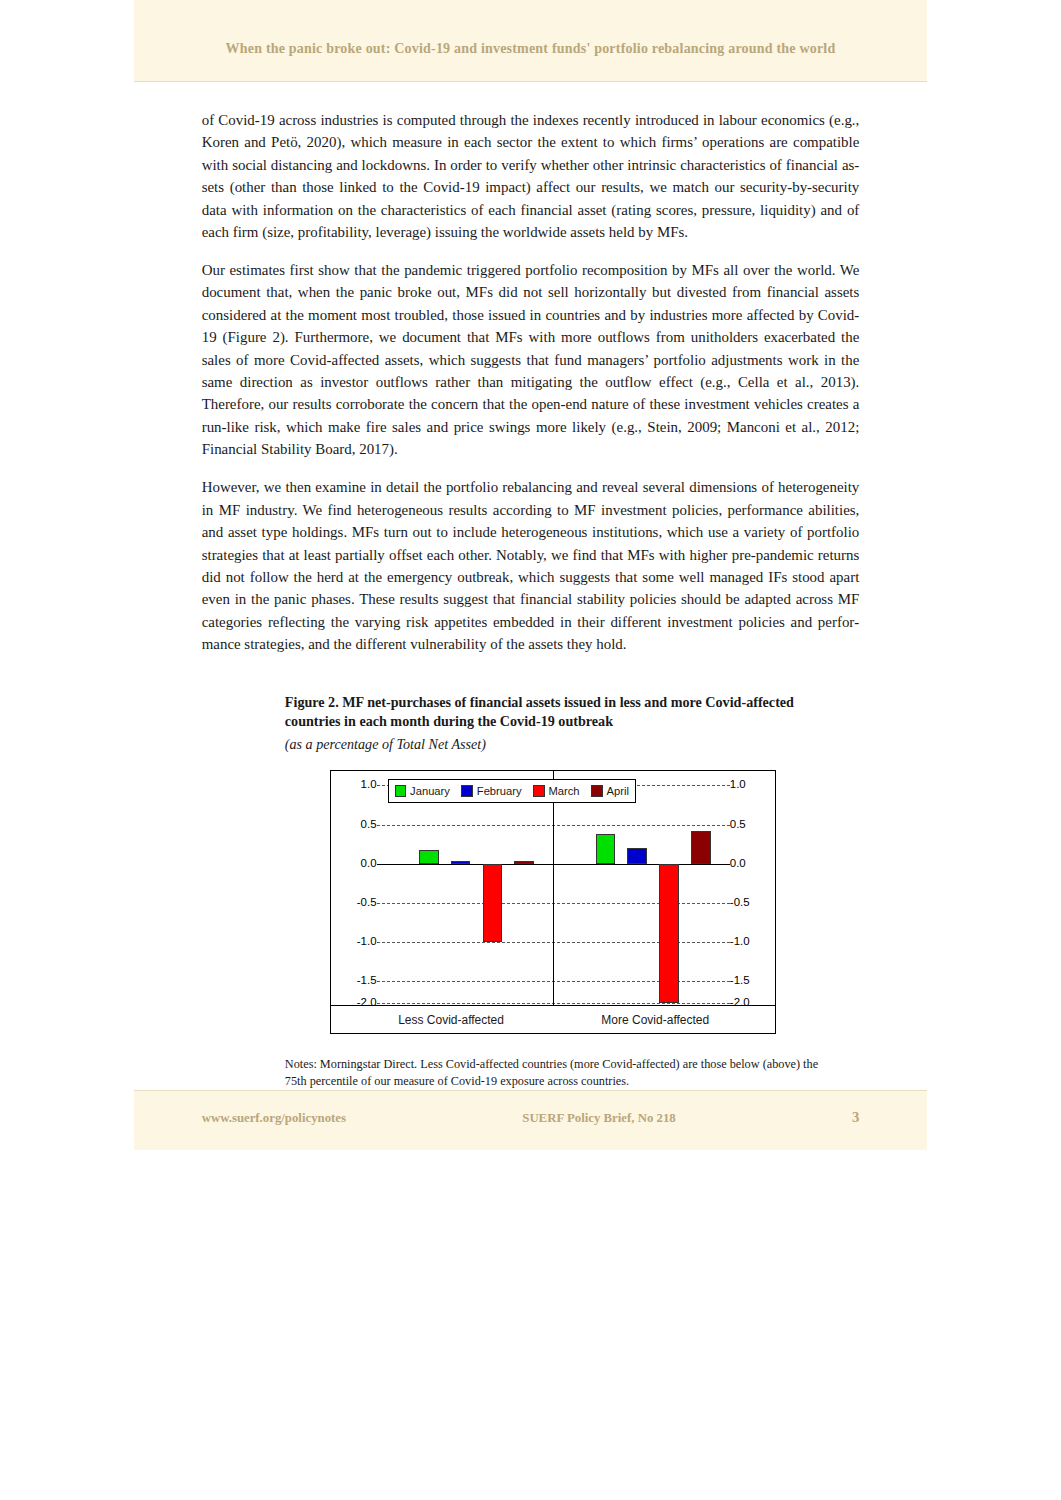When the panic broke out: Covid-19 and investment funds' portfolio rebalancing around the world
of Covid-19 across industries is computed through the indexes recently introduced in labour economics (e.g., Koren and Petö, 2020), which measure in each sector the extent to which firms’ operations are compatible with social distancing and lockdowns. In order to verify whether other intrinsic characteristics of financial assets (other than those linked to the Covid-19 impact) affect our results, we match our security-by-security data with information on the characteristics of each financial asset (rating scores, pressure, liquidity) and of each firm (size, profitability, leverage) issuing the worldwide assets held by MFs.
Our estimates first show that the pandemic triggered portfolio recomposition by MFs all over the world. We document that, when the panic broke out, MFs did not sell horizontally but divested from financial assets considered at the moment most troubled, those issued in countries and by industries more affected by Covid-19 (Figure 2). Furthermore, we document that MFs with more outflows from unitholders exacerbated the sales of more Covid-affected assets, which suggests that fund managers’ portfolio adjustments work in the same direction as investor outflows rather than mitigating the outflow effect (e.g., Cella et al., 2013). Therefore, our results corroborate the concern that the open-end nature of these investment vehicles creates a run-like risk, which make fire sales and price swings more likely (e.g., Stein, 2009; Manconi et al., 2012; Financial Stability Board, 2017).
However, we then examine in detail the portfolio rebalancing and reveal several dimensions of heterogeneity in MF industry. We find heterogeneous results according to MF investment policies, performance abilities, and asset type holdings. MFs turn out to include heterogeneous institutions, which use a variety of portfolio strategies that at least partially offset each other. Notably, we find that MFs with higher pre-pandemic returns did not follow the herd at the emergency outbreak, which suggests that some well managed IFs stood apart even in the panic phases. These results suggest that financial stability policies should be adapted across MF categories reflecting the varying risk appetites embedded in their different investment policies and performance strategies, and the different vulnerability of the assets they hold.
Figure 2. MF net-purchases of financial assets issued in less and more Covid-affected countries in each month during the Covid-19 outbreak
(as a percentage of Total Net Asset)
1.0 0.5 0.0 -0.5 -1.0 -1.5 -2.0
1.0 0.5 0.0 -0.5 -1.0 -1.5 -2.0
January February March April
Less Covid-affected More Covid-affected
Notes: Morningstar Direct. Less Covid-affected countries (more Covid-affected) are those below (above) the 75th percentile of our measure of Covid-19 exposure across countries.
www.suerf.org/policynotes SUERF Policy Brief, No 218 3